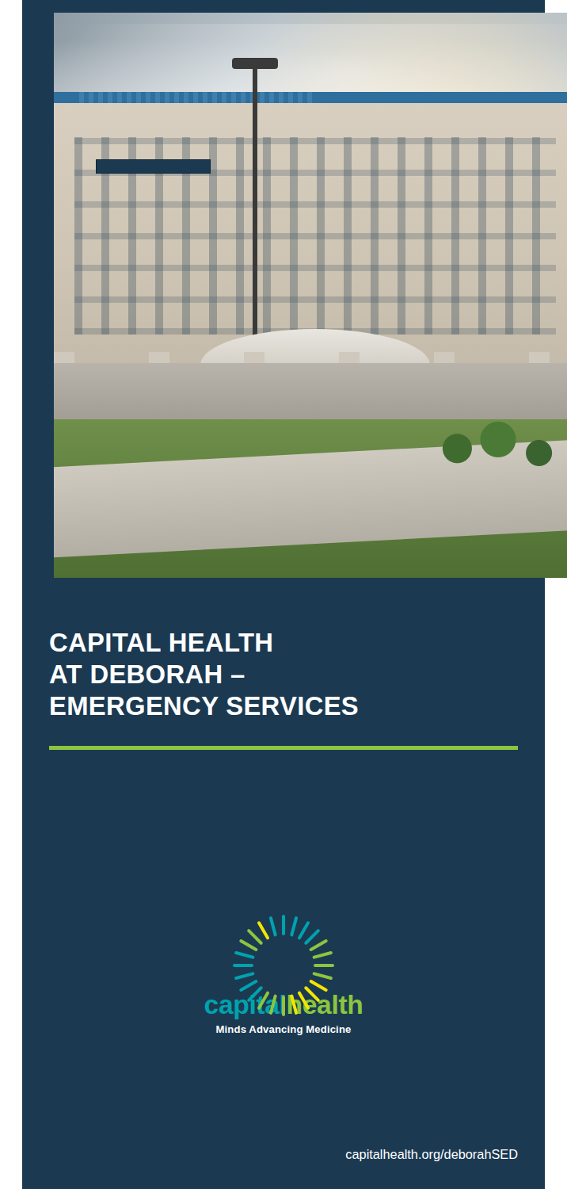Capital Health
at Deborah –
Emergency Services
capital health
Minds Advancing Medicine
capitalhealth.org/deborahSED